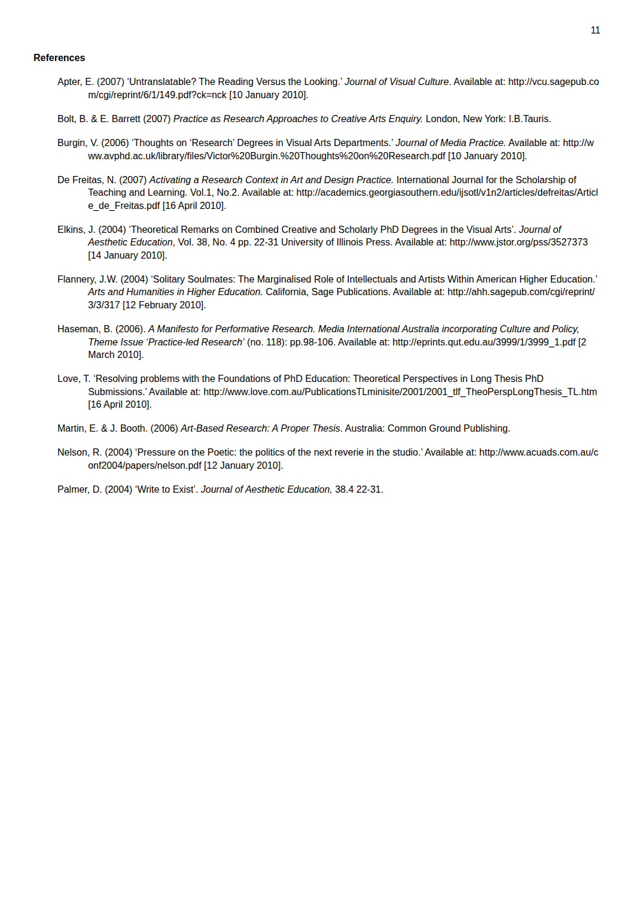11
References
Apter, E. (2007) ‘Untranslatable? The Reading Versus the Looking.’ Journal of Visual Culture. Available at: http://vcu.sagepub.com/cgi/reprint/6/1/149.pdf?ck=nck [10 January 2010].
Bolt, B. & E. Barrett (2007) Practice as Research Approaches to Creative Arts Enquiry. London, New York: I.B.Tauris.
Burgin, V. (2006) ‘Thoughts on ‘Research’ Degrees in Visual Arts Departments.’ Journal of Media Practice. Available at: http://www.avphd.ac.uk/library/files/Victor%20Burgin.%20Thoughts%20on%20Research.pdf [10 January 2010].
De Freitas, N. (2007) Activating a Research Context in Art and Design Practice. International Journal for the Scholarship of Teaching and Learning. Vol.1, No.2. Available at: http://academics.georgiasouthern.edu/ijsotl/v1n2/articles/defreitas/Article_de_Freitas.pdf [16 April 2010].
Elkins, J. (2004) ‘Theoretical Remarks on Combined Creative and Scholarly PhD Degrees in the Visual Arts’. Journal of Aesthetic Education, Vol. 38, No. 4 pp. 22-31 University of Illinois Press. Available at: http://www.jstor.org/pss/3527373 [14 January 2010].
Flannery, J.W. (2004) ‘Solitary Soulmates: The Marginalised Role of Intellectuals and Artists Within American Higher Education.’ Arts and Humanities in Higher Education. California, Sage Publications. Available at: http://ahh.sagepub.com/cgi/reprint/3/3/317 [12 February 2010].
Haseman, B. (2006). A Manifesto for Performative Research. Media International Australia incorporating Culture and Policy, Theme Issue ‘Practice-led Research’ (no. 118): pp.98-106. Available at: http://eprints.qut.edu.au/3999/1/3999_1.pdf [2 March 2010].
Love, T. ‘Resolving problems with the Foundations of PhD Education: Theoretical Perspectives in Long Thesis PhD Submissions.’ Available at: http://www.love.com.au/PublicationsTLminisite/2001/2001_tlf_TheoPerspLongThesis_TL.htm [16 April 2010].
Martin, E. & J. Booth. (2006) Art-Based Research: A Proper Thesis. Australia: Common Ground Publishing.
Nelson, R. (2004) ‘Pressure on the Poetic: the politics of the next reverie in the studio.’ Available at: http://www.acuads.com.au/conf2004/papers/nelson.pdf [12 January 2010].
Palmer, D. (2004) ‘Write to Exist’. Journal of Aesthetic Education, 38.4 22-31.